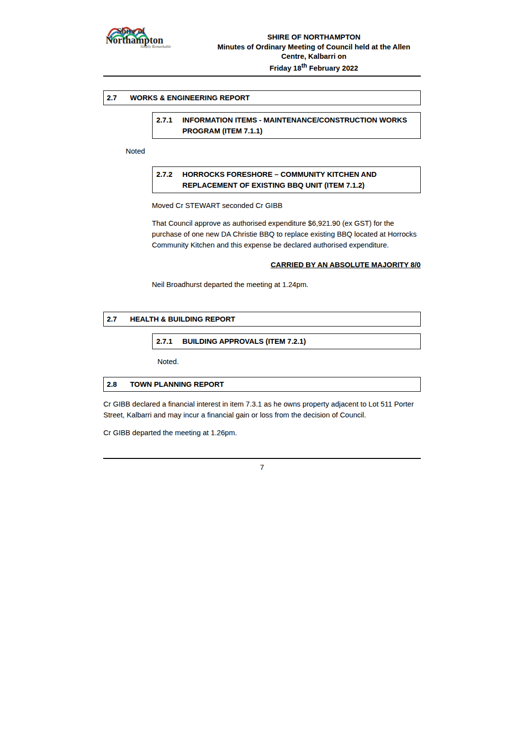SHIRE OF NORTHAMPTON Minutes of Ordinary Meeting of Council held at the Allen Centre, Kalbarri on Friday 18th February 2022
2.7 WORKS & ENGINEERING REPORT
2.7.1 INFORMATION ITEMS - MAINTENANCE/CONSTRUCTION WORKS PROGRAM (ITEM 7.1.1)
Noted
2.7.2 HORROCKS FORESHORE – COMMUNITY KITCHEN AND REPLACEMENT OF EXISTING BBQ UNIT (ITEM 7.1.2)
Moved Cr STEWART seconded Cr GIBB
That Council approve as authorised expenditure $6,921.90 (ex GST) for the purchase of one new DA Christie BBQ to replace existing BBQ located at Horrocks Community Kitchen and this expense be declared authorised expenditure.
CARRIED BY AN ABSOLUTE MAJORITY 8/0
Neil Broadhurst departed the meeting at 1.24pm.
2.7 HEALTH & BUILDING REPORT
2.7.1 BUILDING APPROVALS (ITEM 7.2.1)
Noted.
2.8 TOWN PLANNING REPORT
Cr GIBB declared a financial interest in item 7.3.1 as he owns property adjacent to Lot 511 Porter Street, Kalbarri and may incur a financial gain or loss from the decision of Council.
Cr GIBB departed the meeting at 1.26pm.
7